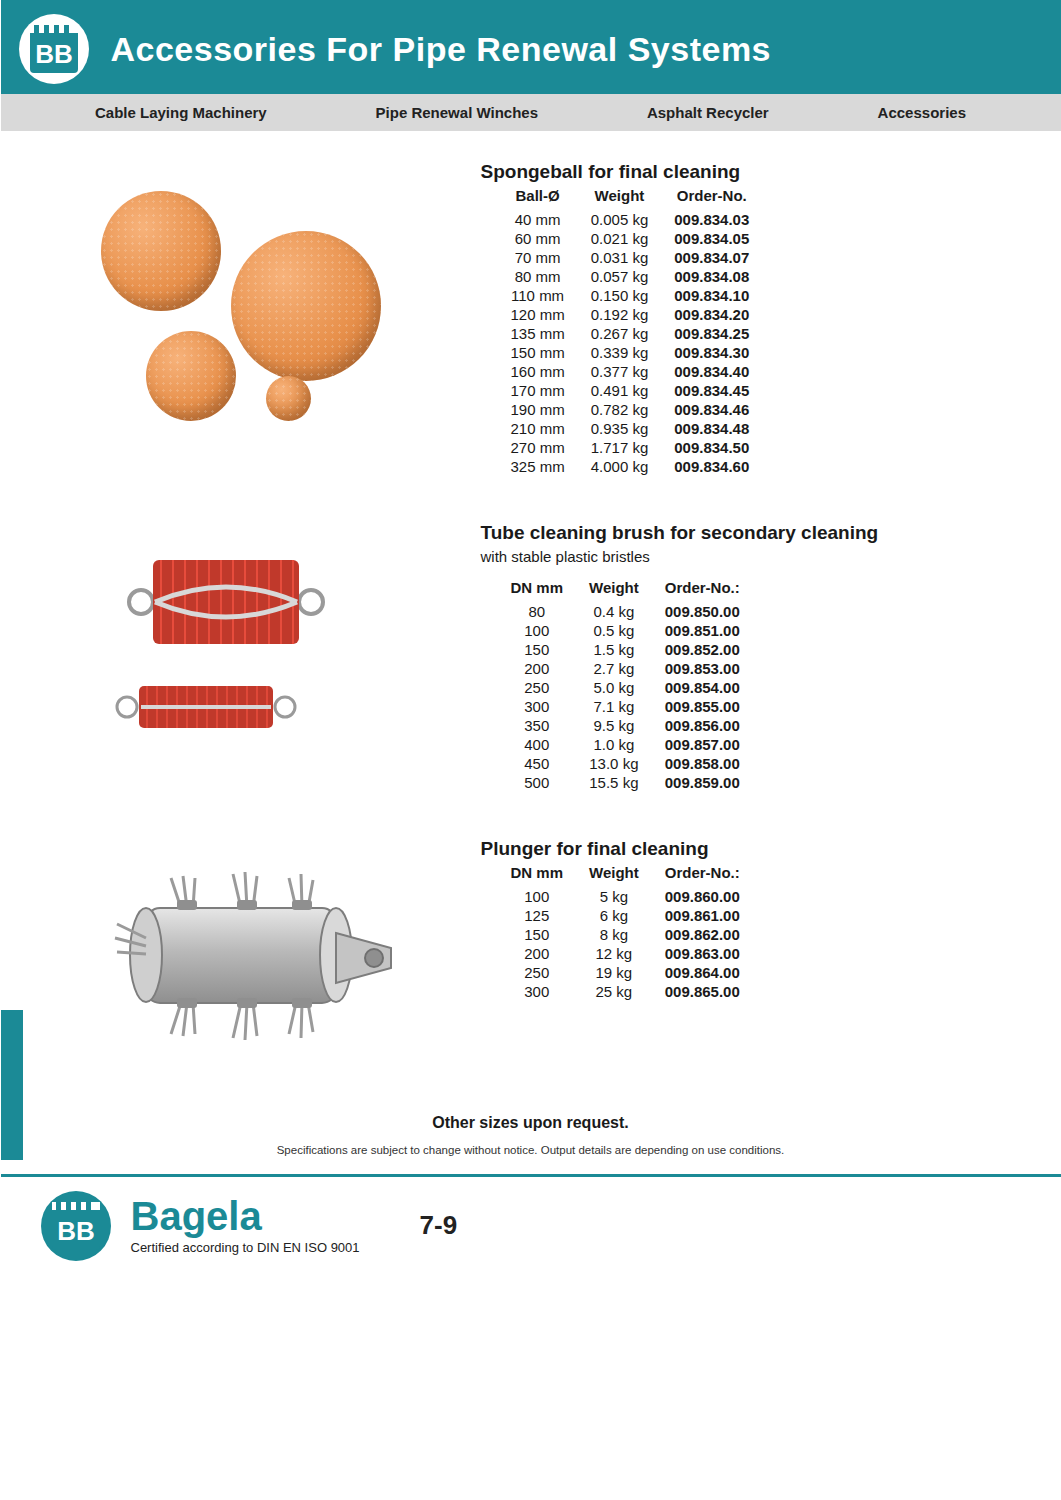BB
Accessories For Pipe Renewal Systems
Cable Laying Machinery Pipe Renewal Winches Asphalt Recycler Accessories
Spongeball for final cleaning
| Ball-Ø | Weight | Order-No. |
| --- | --- | --- |
| 40 mm | 0.005 kg | 009.834.03 |
| 60 mm | 0.021 kg | 009.834.05 |
| 70 mm | 0.031 kg | 009.834.07 |
| 80 mm | 0.057 kg | 009.834.08 |
| 110 mm | 0.150 kg | 009.834.10 |
| 120 mm | 0.192 kg | 009.834.20 |
| 135 mm | 0.267 kg | 009.834.25 |
| 150 mm | 0.339 kg | 009.834.30 |
| 160 mm | 0.377 kg | 009.834.40 |
| 170 mm | 0.491 kg | 009.834.45 |
| 190 mm | 0.782 kg | 009.834.46 |
| 210 mm | 0.935 kg | 009.834.48 |
| 270 mm | 1.717 kg | 009.834.50 |
| 325 mm | 4.000 kg | 009.834.60 |
Tube cleaning brush for secondary cleaning
with stable plastic bristles
| DN mm | Weight | Order-No.: |
| --- | --- | --- |
| 80 | 0.4 kg | 009.850.00 |
| 100 | 0.5 kg | 009.851.00 |
| 150 | 1.5 kg | 009.852.00 |
| 200 | 2.7 kg | 009.853.00 |
| 250 | 5.0 kg | 009.854.00 |
| 300 | 7.1 kg | 009.855.00 |
| 350 | 9.5 kg | 009.856.00 |
| 400 | 1.0 kg | 009.857.00 |
| 450 | 13.0 kg | 009.858.00 |
| 500 | 15.5 kg | 009.859.00 |
Plunger for final cleaning
| DN mm | Weight | Order-No.: |
| --- | --- | --- |
| 100 | 5 kg | 009.860.00 |
| 125 | 6 kg | 009.861.00 |
| 150 | 8 kg | 009.862.00 |
| 200 | 12 kg | 009.863.00 |
| 250 | 19 kg | 009.864.00 |
| 300 | 25 kg | 009.865.00 |
Other sizes upon request.
Specifications are subject to change without notice. Output details are depending on use conditions.
BB
Bagela Certified according to DIN EN ISO 9001
7-9